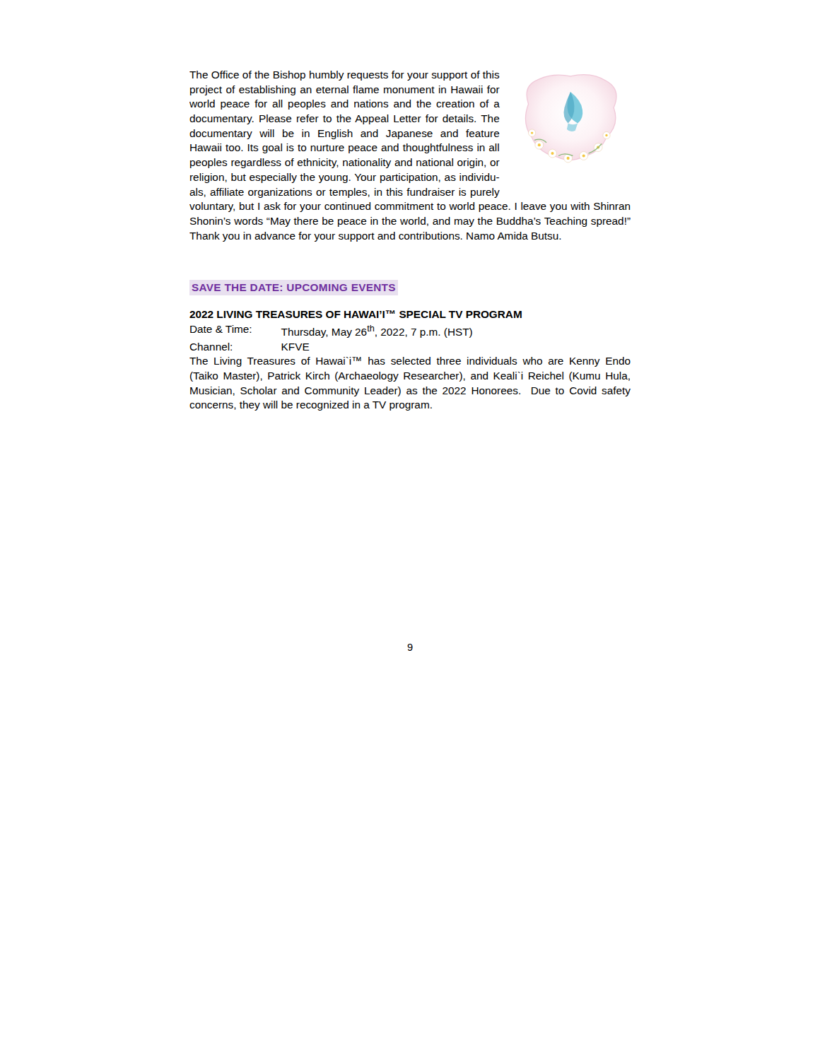The Office of the Bishop humbly requests for your support of this project of establishing an eternal flame monument in Hawaii for world peace for all peoples and nations and the creation of a documentary. Please refer to the Appeal Letter for details. The documentary will be in English and Japanese and feature Hawaii too. Its goal is to nurture peace and thoughtfulness in all peoples regardless of ethnicity, nationality and national origin, or religion, but especially the young. Your participation, as individuals, affiliate organizations or temples, in this fundraiser is purely voluntary, but I ask for your continued commitment to world peace. I leave you with Shinran Shonin’s words “May there be peace in the world, and may the Buddha’s Teaching spread!” Thank you in advance for your support and contributions. Namo Amida Butsu.
SAVE THE DATE: UPCOMING EVENTS
2022 LIVING TREASURES OF HAWAI’I™ SPECIAL TV PROGRAM
Date & Time: Thursday, May 26th, 2022, 7 p.m. (HST)
Channel: KFVE
The Living Treasures of Hawai`i™ has selected three individuals who are Kenny Endo (Taiko Master), Patrick Kirch (Archaeology Researcher), and Keali`i Reichel (Kumu Hula, Musician, Scholar and Community Leader) as the 2022 Honorees. Due to Covid safety concerns, they will be recognized in a TV program.
9